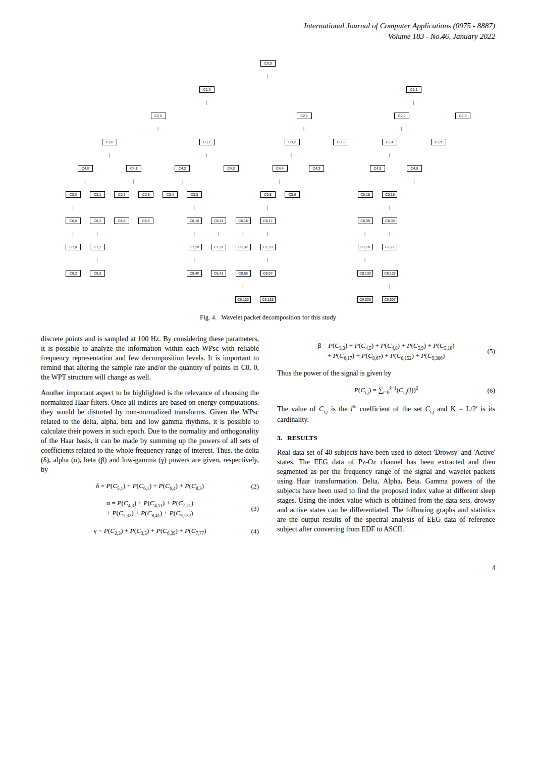International Journal of Computer Applications (0975 - 8887)
Volume 183 - No.46, January 2022
| C0,0 |
| │ |
| C1,0 | C1,1 |
| │ | │ |
| C2,0 | C2,1 | C2,2 | C2,3 |
| │ | │ | │ | |
| C3,0 | C3,1 | C3,2 | C3,3 | C3,4 | C3,5 | |
| │ | │ | │ | | │ | | |
| C4,0 | C4,1 | C4,2 | C4,3 | C4,4 | C4,5 | | C4,8 | C4,9 | |
| │ | │ | │ | | │ | | | | │ | |
| C5,0 | C5,1 | C5,2 | C5,3 | C5,4 | C5,5 | | C5,8 | C5,9 | | C5,18 | C5,19 | | |
| │ | | | | | │ | | │ | | | | │ | | |
| C6,0 | C6,1 | C6,4 | C6,5 | | C6,10 | C6,11 | C6,16 | C6,17 | | C6,38 | C6,39 | | |
| │ | │ | | | | │ | │ | │ | │ | | │ | │ | | |
| C7,0 | C7,1 | | C7,20 | C7,21 | C7,32 | C7,33 | | C7,76 | C7,77 | | |
| | │ | | │ | | | │ | | │ | | | |
| C8,2 | C8,3 | | C8,40 | C8,41 | C8,66 | C8,67 | | C8,132 | C8,133 | | |
| | │ | | | | │ | | |
| | C9,132 | C9,133 | | C9,306 | C9,307 | | |
Fig. 4. Wavelet packet decomposition for this study
discrete points and is sampled at 100 Hz. By considering these parameters, it is possible to analyze the information within each WPsc with reliable frequency representation and few decomposition levels. It is important to remind that altering the sample rate and/or the quantity of points in C0, 0, the WPT structure will change as well.
Another important aspect to be highlighted is the relevance of choosing the normalized Haar filters. Once all indices are based on energy computations, they would be distorted by non-normalized transforms. Given the WPsc related to the delta, alpha, beta and low gamma rhythms, it is possible to calculate their powers in such epoch. Due to the normality and orthogonality of the Haar basis, it can be made by summing up the powers of all sets of coefficients related to the whole frequency range of interest. Thus, the delta (δ), alpha (α), beta (β) and low-gamma (γ) powers are given, respectively, by
δ = P(C5,1) + P(C6,1) + P(C6,4) + P(C8,3) (2)
α = P(C4,3) + P(C4,11) + P(C7,21)
+ P(C7,32) + P(C8,41) + P(C9,132) (3)
γ = P(C2,3) + P(C3,5) + P(C6,39) + P(C7,77) (4)
β = P(C3,3) + P(C4,5) + P(C4,8) + P(C5,9) + P(C5,18)
+ P(C6,17) + P(C8,67) + P(C8,152) + P(C9,306) (5)
Thus the power of the signal is given by
P(Ci,j) = ∑l=0k−1(Ci,j(l))2 (6)
The value of Ci,j is the lth coefficient of the set Ci,j and K = L/2i is its cardinality.
3. RESULTS
Real data set of 40 subjects have been used to detect 'Drowsy' and 'Active' states. The EEG data of Pz-Oz channel has been extracted and then segmented as per the frequency range of the signal and wavelet packets using Haar transformation. Delta, Alpha, Beta, Gamma powers of the subjects have been used to find the proposed index value at different sleep stages. Using the index value which is obtained from the data sets, drowsy and active states can be differentiated. The following graphs and statistics are the output results of the spectral analysis of EEG data of reference subject after converting from EDF to ASCII.
4